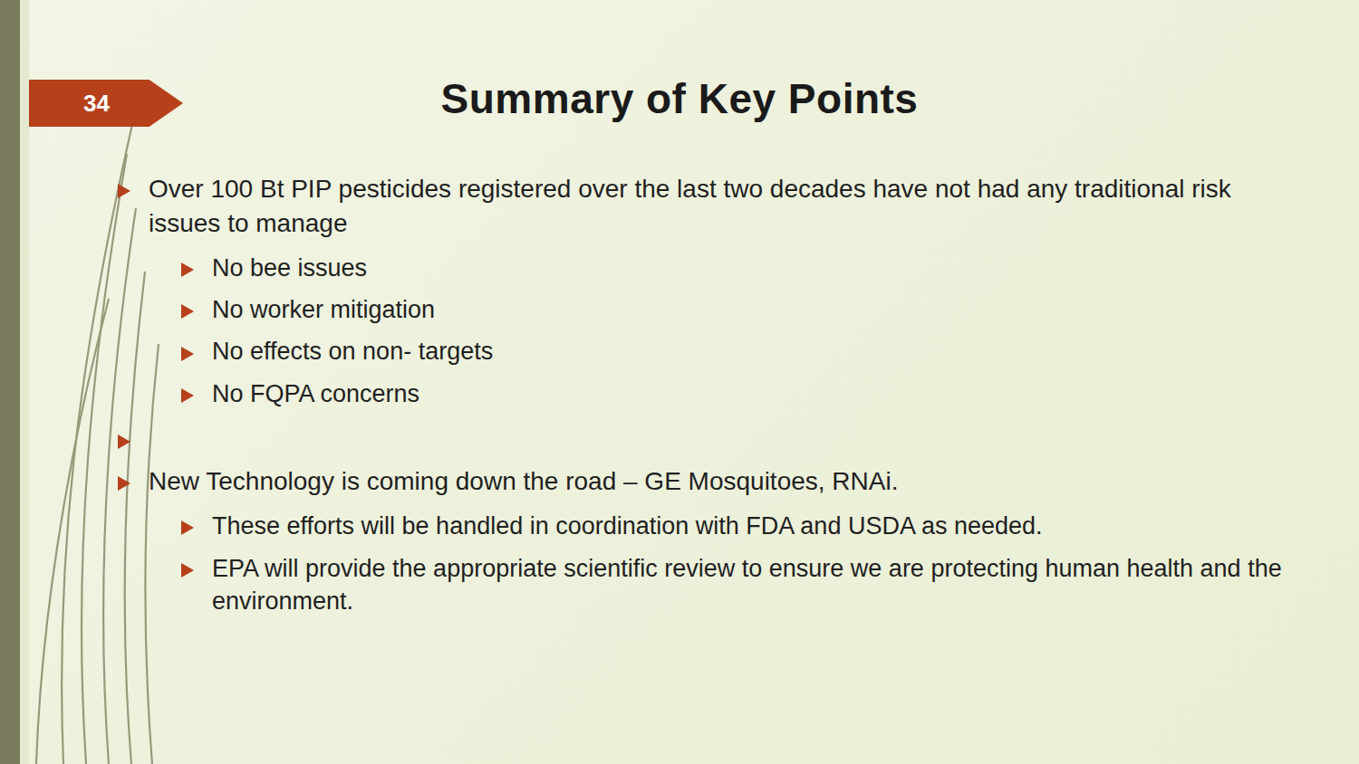34
Summary of Key Points
Over 100 Bt PIP pesticides registered over the last two decades have not had any traditional risk issues to manage
No bee issues
No worker mitigation
No effects on non- targets
No FQPA concerns
New Technology is coming down the road – GE Mosquitoes, RNAi.
These efforts will be handled in coordination with FDA and USDA as needed.
EPA will provide the appropriate scientific review to ensure we are protecting human health and the environment.